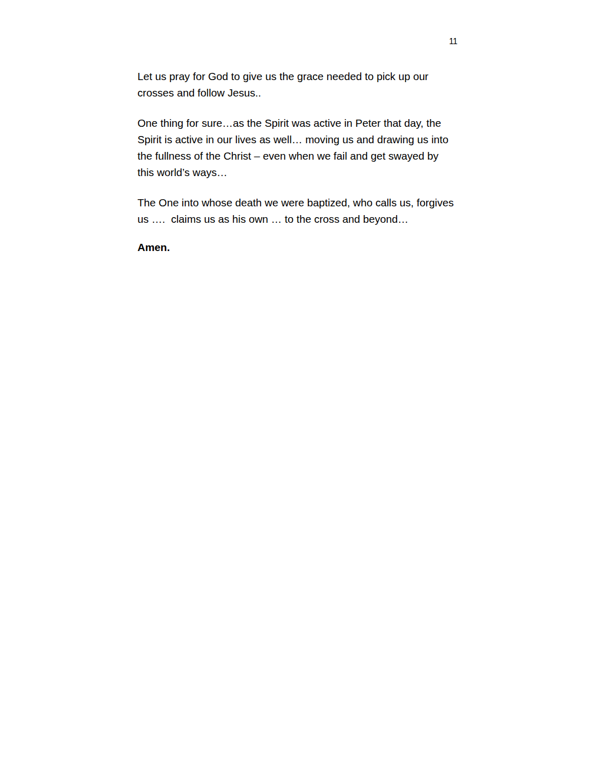11
Let us pray for God to give us the grace needed to pick up our crosses and follow Jesus..
One thing for sure…as the Spirit was active in Peter that day, the Spirit is active in our lives as well… moving us and drawing us into the fullness of the Christ – even when we fail and get swayed by this world’s ways…
The One into whose death we were baptized, who calls us, forgives us …. claims us as his own … to the cross and beyond…
Amen.